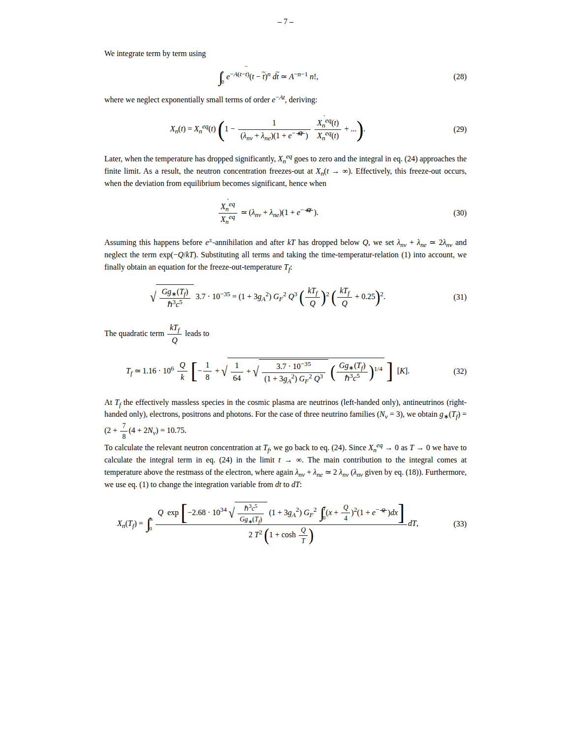– 7 –
We integrate term by term using
t∫0 e−A(t−t)(t − t)n dt ≃ A−n−1 n!,
(28)
where we neglect exponentially small terms of order e−At, deriving:
Xn(t) = Xneq(t) (1 − 1(λnν + λne)(1 + e−QkT) Xneq(t) Xneq(t) + ...).
(29)
Later, when the temperature has dropped significantly, Xneq goes to zero and the integral in eq. (24) approaches the finite limit. As a result, the neutron concentration freezes-out at Xn(t → ∞). Effectively, this freeze-out occurs, when the deviation from equilibrium becomes significant, hence when
Xneq Xneq ≃ (λnν + λne)(1 + e−QkT).
(30)
Assuming this happens before e±-annihilation and after kT has dropped below Q, we set λnν + λne ≃ 2λnν and neglect the term exp(−Q/kT). Substituting all terms and taking the time-temperatur-relation (1) into account, we finally obtain an equation for the freeze-out-temperature Tf:
√Gg∗(Tf) ℏ3c5 3.7 · 10−35 = (1 + 3gA2) GF2 Q3 (kTf Q)2 (kTf Q + 0.25)2.
(31)
The quadratic term kTf Q leads to
Tf ≃ 1.16 · 106 Qk [−18 + √164 + √3.7 · 10−35(1 + 3gA2) GF2 Q3 (Gg∗(Tf) ℏ3c5)1/4 ] [K].
(32)
At Tf the effectively massless species in the cosmic plasma are neutrinos (left-handed only), antineutrinos (right-handed only), electrons, positrons and photons. For the case of three neutrino families (Nν = 3), we obtain g∗(Tf) = (2 + 78(4 + 2Nν) = 10.75.
To calculate the relevant neutron concentration at Tf, we go back to eq. (24). Since Xneq → 0 as T → 0 we have to calculate the integral term in eq. (24) in the limit t → ∞. The main contribution to the integral comes at temperature above the restmass of the electron, where again λnν + λne ≃ 2 λnν (λnν given by eq. (18)). Furthermore, we use eq. (1) to change the integration variable from dt to dT:
Xn(Tf) = ∞∫0 Q exp [−2.68 · 1034 √ℏ3c5 Gg∗(Tf) (1 + 3gA2) GF2 T∫0(x + Q 4)2(1 + e−Qx)dx] 2 T2 (1 + cosh QT) dT,
(33)